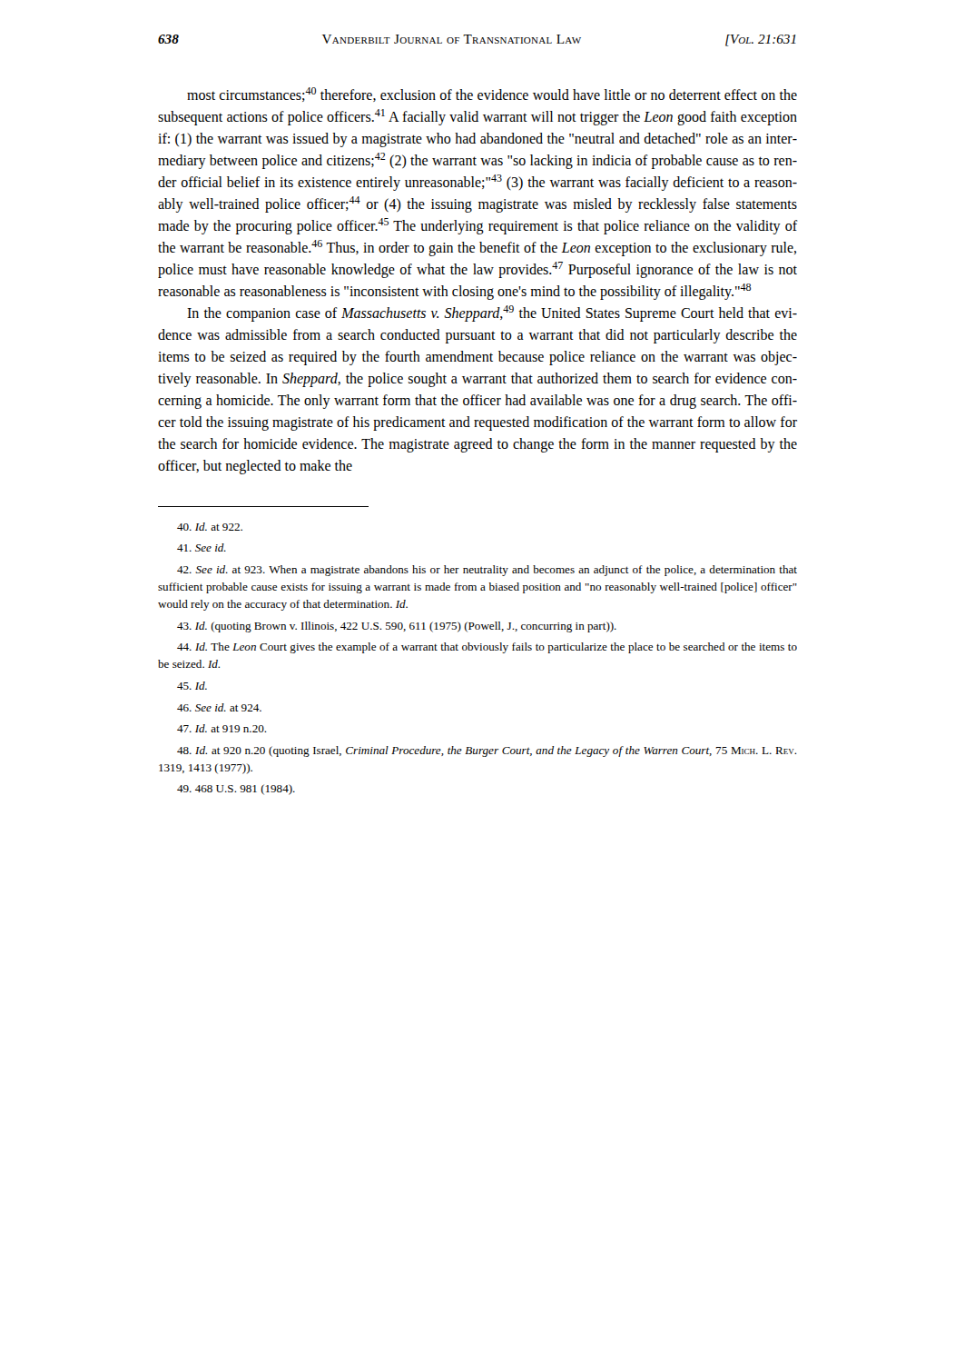638 Vanderbilt Journal of Transnational Law [Vol. 21:631
most circumstances;40 therefore, exclusion of the evidence would have little or no deterrent effect on the subsequent actions of police officers.41 A facially valid warrant will not trigger the Leon good faith exception if: (1) the warrant was issued by a magistrate who had abandoned the "neutral and detached" role as an intermediary between police and citizens;42 (2) the warrant was "so lacking in indicia of probable cause as to render official belief in its existence entirely unreasonable;"43 (3) the warrant was facially deficient to a reasonably well-trained police officer;44 or (4) the issuing magistrate was misled by recklessly false statements made by the procuring police officer.45 The underlying requirement is that police reliance on the validity of the warrant be reasonable.46 Thus, in order to gain the benefit of the Leon exception to the exclusionary rule, police must have reasonable knowledge of what the law provides.47 Purposeful ignorance of the law is not reasonable as reasonableness is "inconsistent with closing one's mind to the possibility of illegality."48
In the companion case of Massachusetts v. Sheppard,49 the United States Supreme Court held that evidence was admissible from a search conducted pursuant to a warrant that did not particularly describe the items to be seized as required by the fourth amendment because police reliance on the warrant was objectively reasonable. In Sheppard, the police sought a warrant that authorized them to search for evidence concerning a homicide. The only warrant form that the officer had available was one for a drug search. The officer told the issuing magistrate of his predicament and requested modification of the warrant form to allow for the search for homicide evidence. The magistrate agreed to change the form in the manner requested by the officer, but neglected to make the
40. Id. at 922.
41. See id.
42. See id. at 923. When a magistrate abandons his or her neutrality and becomes an adjunct of the police, a determination that sufficient probable cause exists for issuing a warrant is made from a biased position and "no reasonably well-trained [police] officer" would rely on the accuracy of that determination. Id.
43. Id. (quoting Brown v. Illinois, 422 U.S. 590, 611 (1975) (Powell, J., concurring in part)).
44. Id. The Leon Court gives the example of a warrant that obviously fails to particularize the place to be searched or the items to be seized. Id.
45. Id.
46. See id. at 924.
47. Id. at 919 n.20.
48. Id. at 920 n.20 (quoting Israel, Criminal Procedure, the Burger Court, and the Legacy of the Warren Court, 75 Mich. L. Rev. 1319, 1413 (1977)).
49. 468 U.S. 981 (1984).